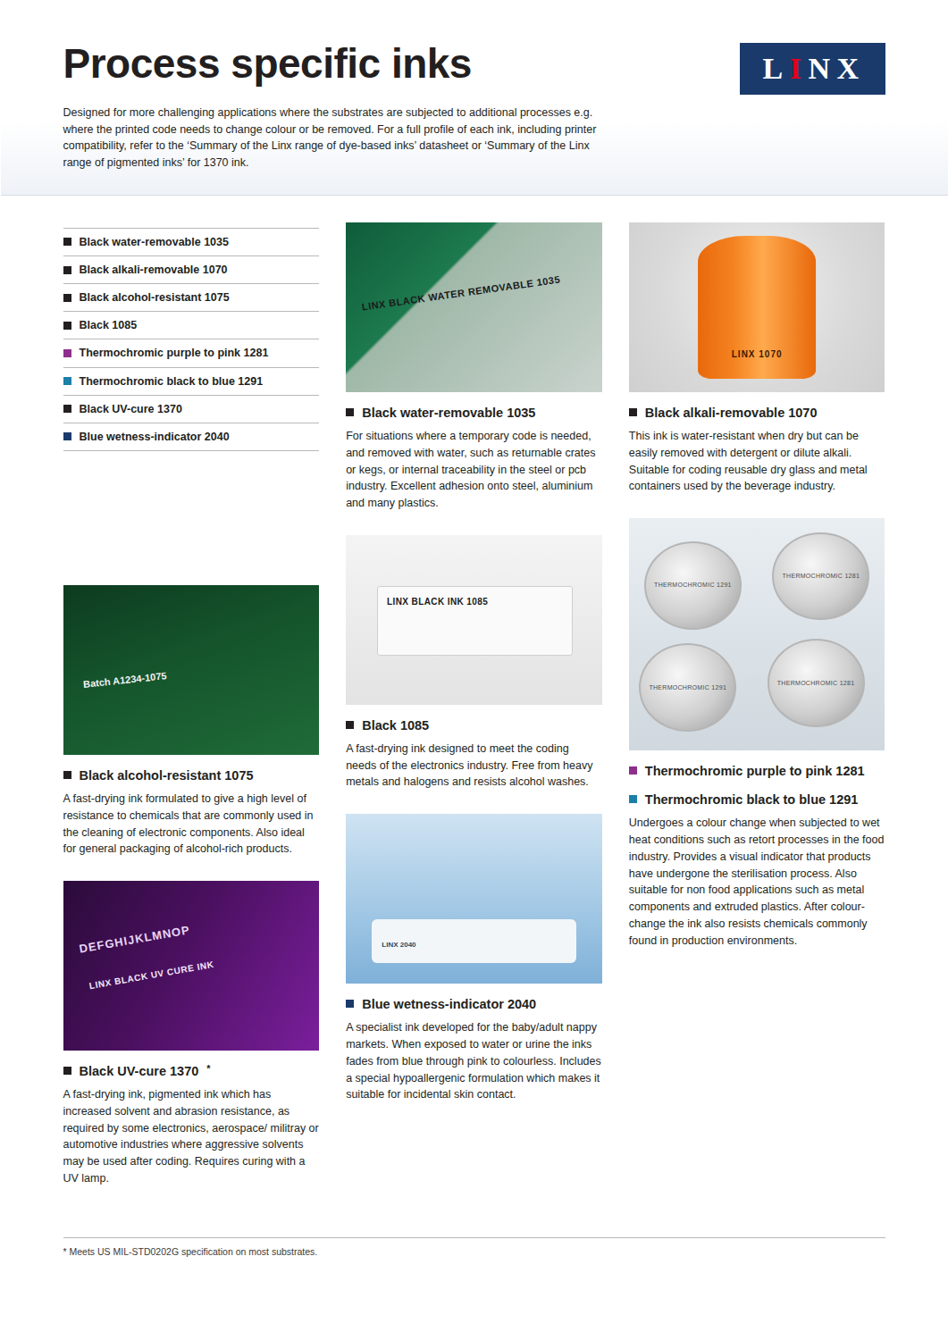LINX
Process specific inks
Designed for more challenging applications where the substrates are subjected to additional processes e.g. where the printed code needs to change colour or be removed. For a full profile of each ink, including printer compatibility, refer to the ‘Summary of the Linx range of dye-based inks’ datasheet or ‘Summary of the Linx range of pigmented inks’ for 1370 ink.
Black water-removable 1035
Black alkali-removable 1070
Black alcohol-resistant 1075
Black 1085
Thermochromic purple to pink 1281
Thermochromic black to blue 1291
Black UV-cure 1370
Blue wetness-indicator 2040
Black alcohol-resistant 1075
A fast-drying ink formulated to give a high level of resistance to chemicals that are commonly used in the cleaning of electronic components. Also ideal for general packaging of alcohol-rich products.
Black UV-cure 1370*
A fast-drying ink, pigmented ink which has increased solvent and abrasion resistance, as required by some electronics, aerospace/ militray or automotive industries where aggressive solvents may be used after coding. Requires curing with a UV lamp.
Black water-removable 1035
For situations where a temporary code is needed, and removed with water, such as returnable crates or kegs, or internal traceability in the steel or pcb industry. Excellent adhesion onto steel, aluminium and many plastics.
Black 1085
A fast-drying ink designed to meet the coding needs of the electronics industry. Free from heavy metals and halogens and resists alcohol washes.
Blue wetness-indicator 2040
A specialist ink developed for the baby/adult nappy markets. When exposed to water or urine the inks fades from blue through pink to colourless. Includes a special hypoallergenic formulation which makes it suitable for incidental skin contact.
Black alkali-removable 1070
This ink is water-resistant when dry but can be easily removed with detergent or dilute alkali. Suitable for coding reusable dry glass and metal containers used by the beverage industry.
THERMOCHROMIC 1291
THERMOCHROMIC 1281
THERMOCHROMIC 1291
THERMOCHROMIC 1281
Thermochromic purple to pink 1281
Thermochromic black to blue 1291
Undergoes a colour change when subjected to wet heat conditions such as retort processes in the food industry. Provides a visual indicator that products have undergone the sterilisation process. Also suitable for non food applications such as metal components and extruded plastics. After colour-change the ink also resists chemicals commonly found in production environments.
* Meets US MIL-STD0202G specification on most substrates.